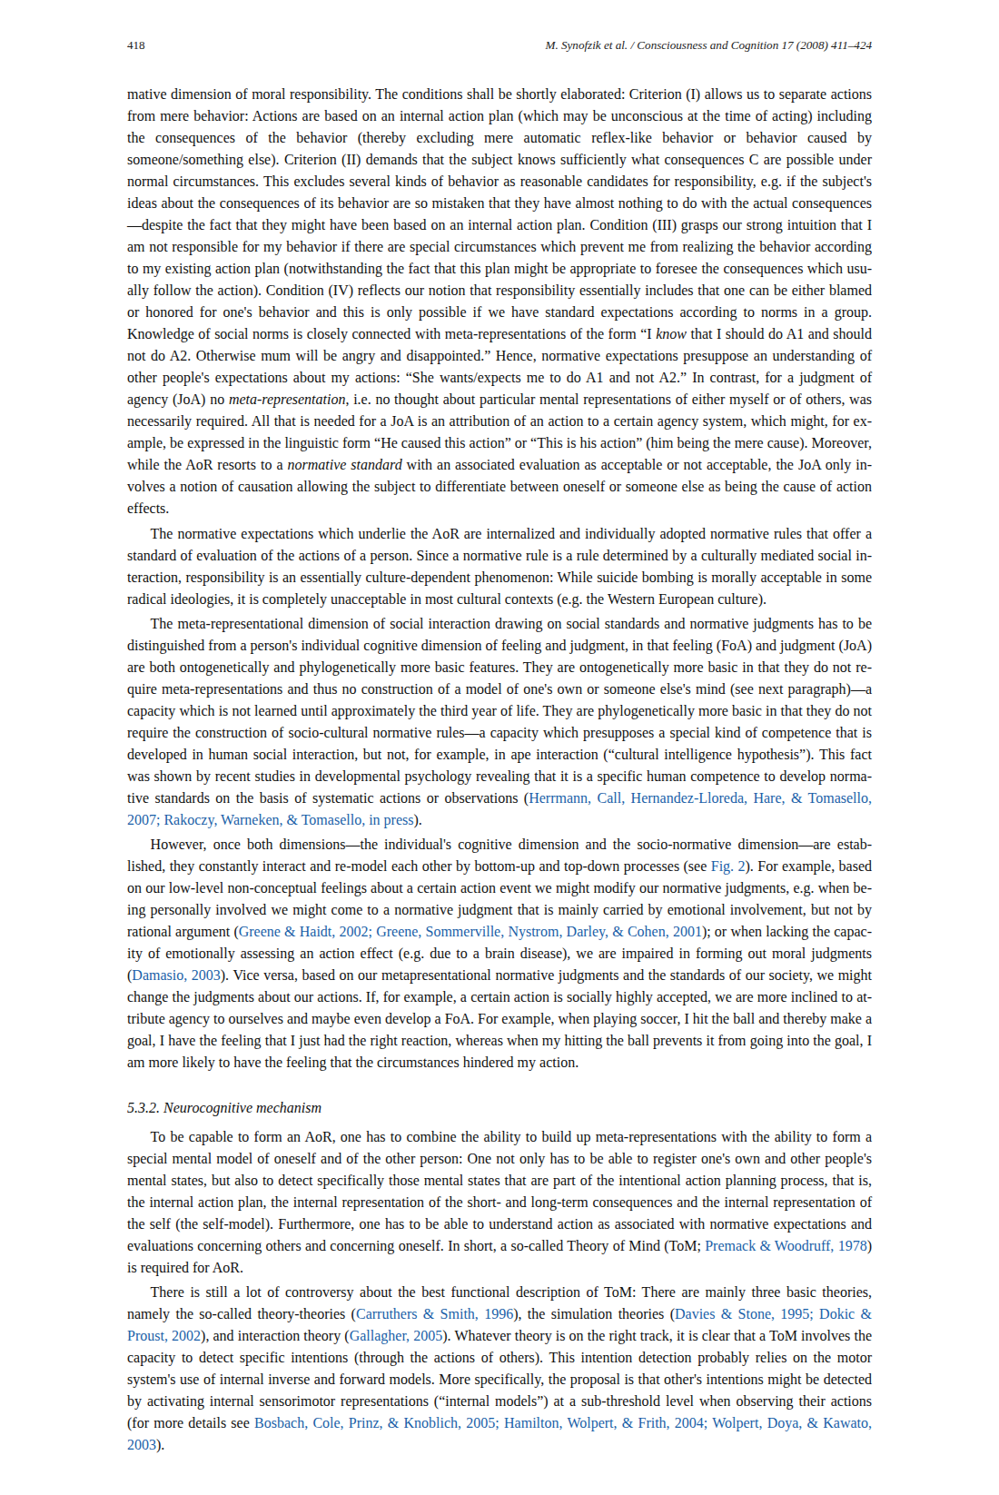418 M. Synofzik et al. / Consciousness and Cognition 17 (2008) 411–424
mative dimension of moral responsibility. The conditions shall be shortly elaborated: Criterion (I) allows us to separate actions from mere behavior: Actions are based on an internal action plan (which may be unconscious at the time of acting) including the consequences of the behavior (thereby excluding mere automatic reflex-like behavior or behavior caused by someone/something else). Criterion (II) demands that the subject knows sufficiently what consequences C are possible under normal circumstances. This excludes several kinds of behavior as reasonable candidates for responsibility, e.g. if the subject's ideas about the consequences of its behavior are so mistaken that they have almost nothing to do with the actual consequences—despite the fact that they might have been based on an internal action plan. Condition (III) grasps our strong intuition that I am not responsible for my behavior if there are special circumstances which prevent me from realizing the behavior according to my existing action plan (notwithstanding the fact that this plan might be appropriate to foresee the consequences which usually follow the action). Condition (IV) reflects our notion that responsibility essentially includes that one can be either blamed or honored for one's behavior and this is only possible if we have standard expectations according to norms in a group. Knowledge of social norms is closely connected with meta-representations of the form “I know that I should do A1 and should not do A2. Otherwise mum will be angry and disappointed.” Hence, normative expectations presuppose an understanding of other people's expectations about my actions: “She wants/expects me to do A1 and not A2.” In contrast, for a judgment of agency (JoA) no meta-representation, i.e. no thought about particular mental representations of either myself or of others, was necessarily required. All that is needed for a JoA is an attribution of an action to a certain agency system, which might, for example, be expressed in the linguistic form “He caused this action” or “This is his action” (him being the mere cause). Moreover, while the AoR resorts to a normative standard with an associated evaluation as acceptable or not acceptable, the JoA only involves a notion of causation allowing the subject to differentiate between oneself or someone else as being the cause of action effects.
The normative expectations which underlie the AoR are internalized and individually adopted normative rules that offer a standard of evaluation of the actions of a person. Since a normative rule is a rule determined by a culturally mediated social interaction, responsibility is an essentially culture-dependent phenomenon: While suicide bombing is morally acceptable in some radical ideologies, it is completely unacceptable in most cultural contexts (e.g. the Western European culture).
The meta-representational dimension of social interaction drawing on social standards and normative judgments has to be distinguished from a person's individual cognitive dimension of feeling and judgment, in that feeling (FoA) and judgment (JoA) are both ontogenetically and phylogenetically more basic features. They are ontogenetically more basic in that they do not require meta-representations and thus no construction of a model of one's own or someone else's mind (see next paragraph)—a capacity which is not learned until approximately the third year of life. They are phylogenetically more basic in that they do not require the construction of socio-cultural normative rules—a capacity which presupposes a special kind of competence that is developed in human social interaction, but not, for example, in ape interaction (“cultural intelligence hypothesis”). This fact was shown by recent studies in developmental psychology revealing that it is a specific human competence to develop normative standards on the basis of systematic actions or observations (Herrmann, Call, Hernandez-Lloreda, Hare, & Tomasello, 2007; Rakoczy, Warneken, & Tomasello, in press).
However, once both dimensions—the individual's cognitive dimension and the socio-normative dimension—are established, they constantly interact and re-model each other by bottom-up and top-down processes (see Fig. 2). For example, based on our low-level non-conceptual feelings about a certain action event we might modify our normative judgments, e.g. when being personally involved we might come to a normative judgment that is mainly carried by emotional involvement, but not by rational argument (Greene & Haidt, 2002; Greene, Sommerville, Nystrom, Darley, & Cohen, 2001); or when lacking the capacity of emotionally assessing an action effect (e.g. due to a brain disease), we are impaired in forming out moral judgments (Damasio, 2003). Vice versa, based on our metapresentational normative judgments and the standards of our society, we might change the judgments about our actions. If, for example, a certain action is socially highly accepted, we are more inclined to attribute agency to ourselves and maybe even develop a FoA. For example, when playing soccer, I hit the ball and thereby make a goal, I have the feeling that I just had the right reaction, whereas when my hitting the ball prevents it from going into the goal, I am more likely to have the feeling that the circumstances hindered my action.
5.3.2. Neurocognitive mechanism
To be capable to form an AoR, one has to combine the ability to build up meta-representations with the ability to form a special mental model of oneself and of the other person: One not only has to be able to register one's own and other people's mental states, but also to detect specifically those mental states that are part of the intentional action planning process, that is, the internal action plan, the internal representation of the short- and long-term consequences and the internal representation of the self (the self-model). Furthermore, one has to be able to understand action as associated with normative expectations and evaluations concerning others and concerning oneself. In short, a so-called Theory of Mind (ToM; Premack & Woodruff, 1978) is required for AoR.
There is still a lot of controversy about the best functional description of ToM: There are mainly three basic theories, namely the so-called theory-theories (Carruthers & Smith, 1996), the simulation theories (Davies & Stone, 1995; Dokic & Proust, 2002), and interaction theory (Gallagher, 2005). Whatever theory is on the right track, it is clear that a ToM involves the capacity to detect specific intentions (through the actions of others). This intention detection probably relies on the motor system's use of internal inverse and forward models. More specifically, the proposal is that other's intentions might be detected by activating internal sensorimotor representations (“internal models”) at a sub-threshold level when observing their actions (for more details see Bosbach, Cole, Prinz, & Knoblich, 2005; Hamilton, Wolpert, & Frith, 2004; Wolpert, Doya, & Kawato, 2003).